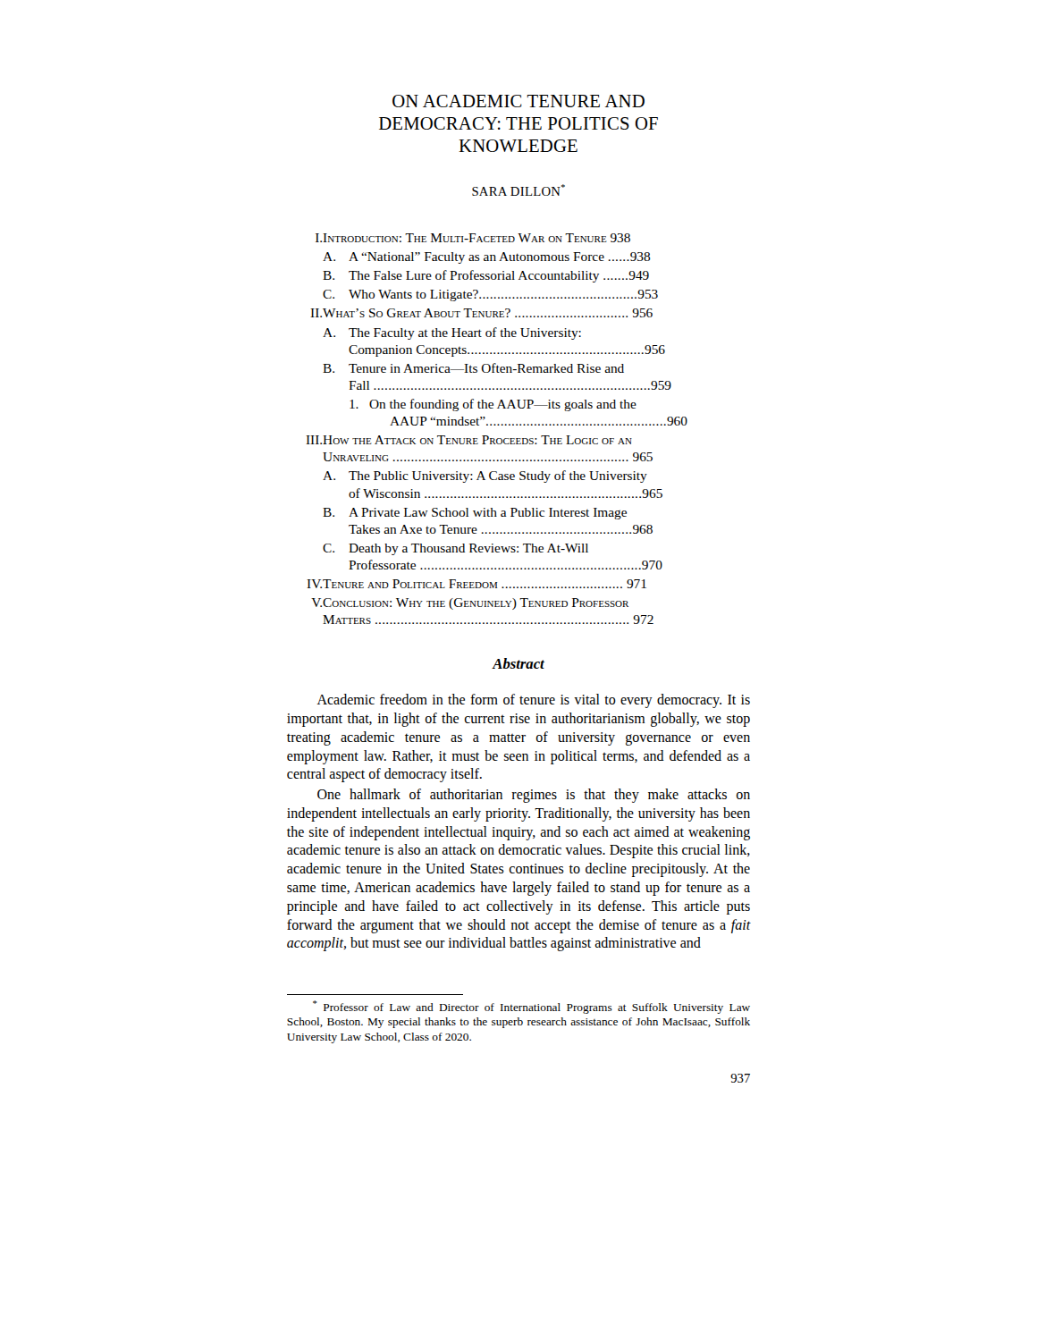On Academic Tenure and
Democracy: The Politics of
Knowledge
Sara Dillon*
| I. | Introduction: The Multi-Faceted War on Tenure 938 |
| | A. | A “National” Faculty as an Autonomous Force ...... 938 |
| | B. | The False Lure of Professorial Accountability ....... 949 |
| | C. | Who Wants to Litigate? ........................................... 953 |
| II. | What’s So Great About Tenure? ............................... 956 |
| | A. | The Faculty at the Heart of the University: Companion Concepts ................................................ 956 |
| | B. | Tenure in America—Its Often-Remarked Rise and Fall ........................................................................... 959 |
| | | 1. On the founding of the AAUP—its goals and the AAUP “mindset” ................................................. 960 |
| III. | How the Attack on Tenure Proceeds: The Logic of an Unraveling ................................................................ 965 |
| | A. | The Public University: A Case Study of the University of Wisconsin ........................................................... 965 |
| | B. | A Private Law School with a Public Interest Image Takes an Axe to Tenure ......................................... 968 |
| | C. | Death by a Thousand Reviews: The At-Will Professorate ............................................................ 970 |
| IV. | Tenure and Political Freedom ................................. 971 |
| V. | Conclusion: Why the (Genuinely) Tenured Professor Matters ..................................................................... 972 |
Abstract
Academic freedom in the form of tenure is vital to every democracy. It is important that, in light of the current rise in authoritarianism globally, we stop treating academic tenure as a matter of university governance or even employment law. Rather, it must be seen in political terms, and defended as a central aspect of democracy itself.
One hallmark of authoritarian regimes is that they make attacks on independent intellectuals an early priority. Traditionally, the university has been the site of independent intellectual inquiry, and so each act aimed at weakening academic tenure is also an attack on democratic values. Despite this crucial link, academic tenure in the United States continues to decline precipitously. At the same time, American academics have largely failed to stand up for tenure as a principle and have failed to act collectively in its defense. This article puts forward the argument that we should not accept the demise of tenure as a fait accomplit, but must see our individual battles against administrative and
* Professor of Law and Director of International Programs at Suffolk University Law School, Boston. My special thanks to the superb research assistance of John MacIsaac, Suffolk University Law School, Class of 2020.
937